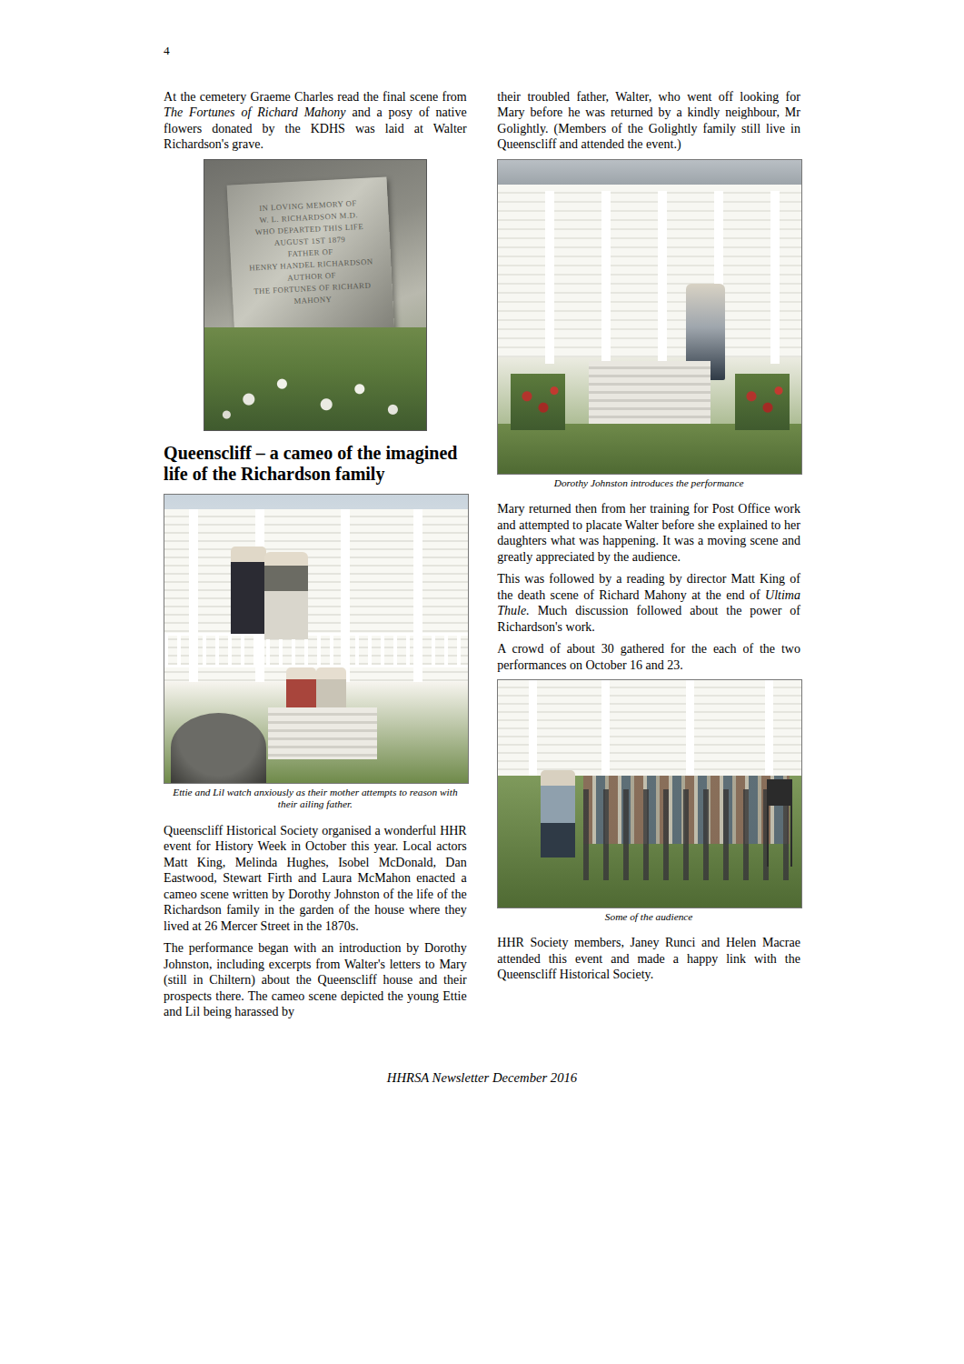4
At the cemetery Graeme Charles read the final scene from The Fortunes of Richard Mahony and a posy of native flowers donated by the KDHS was laid at Walter Richardson's grave.
IN LOVING MEMORY OF
W. L. RICHARDSON M.D.
WHO DEPARTED THIS LIFE
AUGUST 1ST 1879
FATHER OF
HENRY HANDEL RICHARDSON
AUTHOR OF
THE FORTUNES OF RICHARD MAHONY
Queenscliff – a cameo of the imagined life of the Richardson family
Ettie and Lil watch anxiously as their mother attempts to reason with their ailing father.
Queenscliff Historical Society organised a wonderful HHR event for History Week in October this year. Local actors Matt King, Melinda Hughes, Isobel McDonald, Dan Eastwood, Stewart Firth and Laura McMahon enacted a cameo scene written by Dorothy Johnston of the life of the Richardson family in the garden of the house where they lived at 26 Mercer Street in the 1870s.
The performance began with an introduction by Dorothy Johnston, including excerpts from Walter's letters to Mary (still in Chiltern) about the Queenscliff house and their prospects there. The cameo scene depicted the young Ettie and Lil being harassed by
their troubled father, Walter, who went off looking for Mary before he was returned by a kindly neighbour, Mr Golightly. (Members of the Golightly family still live in Queenscliff and attended the event.)
Dorothy Johnston introduces the performance
Mary returned then from her training for Post Office work and attempted to placate Walter before she explained to her daughters what was happening. It was a moving scene and greatly appreciated by the audience.
This was followed by a reading by director Matt King of the death scene of Richard Mahony at the end of Ultima Thule. Much discussion followed about the power of Richardson's work.
A crowd of about 30 gathered for the each of the two performances on October 16 and 23.
Some of the audience
HHR Society members, Janey Runci and Helen Macrae attended this event and made a happy link with the Queenscliff Historical Society.
HHRSA Newsletter December 2016